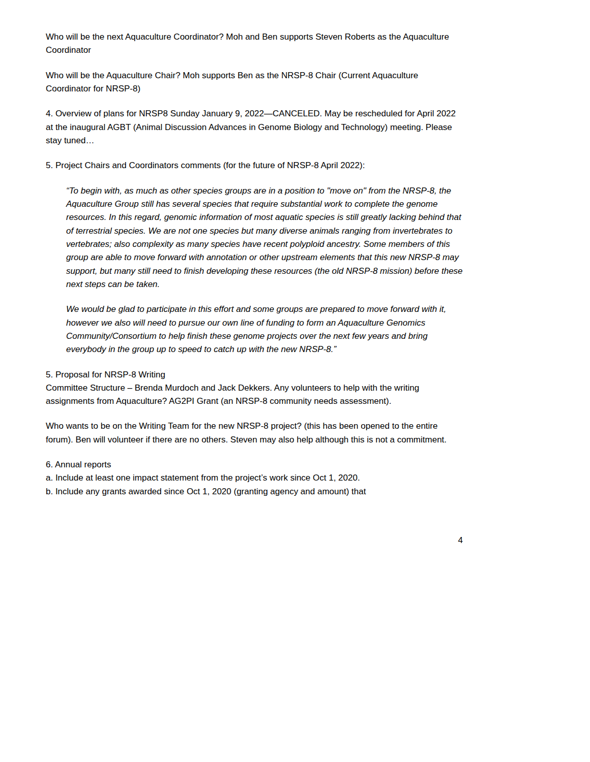Who will be the next Aquaculture Coordinator? Moh and Ben supports Steven Roberts as the Aquaculture Coordinator
Who will be the Aquaculture Chair? Moh supports Ben as the NRSP-8 Chair (Current Aquaculture Coordinator for NRSP-8)
4. Overview of plans for NRSP8 Sunday January 9, 2022—CANCELED. May be rescheduled for April 2022 at the inaugural AGBT (Animal Discussion Advances in Genome Biology and Technology) meeting. Please stay tuned…
5. Project Chairs and Coordinators comments (for the future of NRSP-8 April 2022):
“To begin with, as much as other species groups are in a position to "move on" from the NRSP-8, the Aquaculture Group still has several species that require substantial work to complete the genome resources. In this regard, genomic information of most aquatic species is still greatly lacking behind that of terrestrial species. We are not one species but many diverse animals ranging from invertebrates to vertebrates; also complexity as many species have recent polyploid ancestry. Some members of this group are able to move forward with annotation or other upstream elements that this new NRSP-8 may support, but many still need to finish developing these resources (the old NRSP-8 mission) before these next steps can be taken.
We would be glad to participate in this effort and some groups are prepared to move forward with it, however we also will need to pursue our own line of funding to form an Aquaculture Genomics Community/Consortium to help finish these genome projects over the next few years and bring everybody in the group up to speed to catch up with the new NRSP-8.”
5. Proposal for NRSP-8 Writing
Committee Structure – Brenda Murdoch and Jack Dekkers. Any volunteers to help with the writing assignments from Aquaculture? AG2PI Grant (an NRSP-8 community needs assessment).
Who wants to be on the Writing Team for the new NRSP-8 project? (this has been opened to the entire forum). Ben will volunteer if there are no others. Steven may also help although this is not a commitment.
6. Annual reports
a. Include at least one impact statement from the project’s work since Oct 1, 2020.
b. Include any grants awarded since Oct 1, 2020 (granting agency and amount) that
4